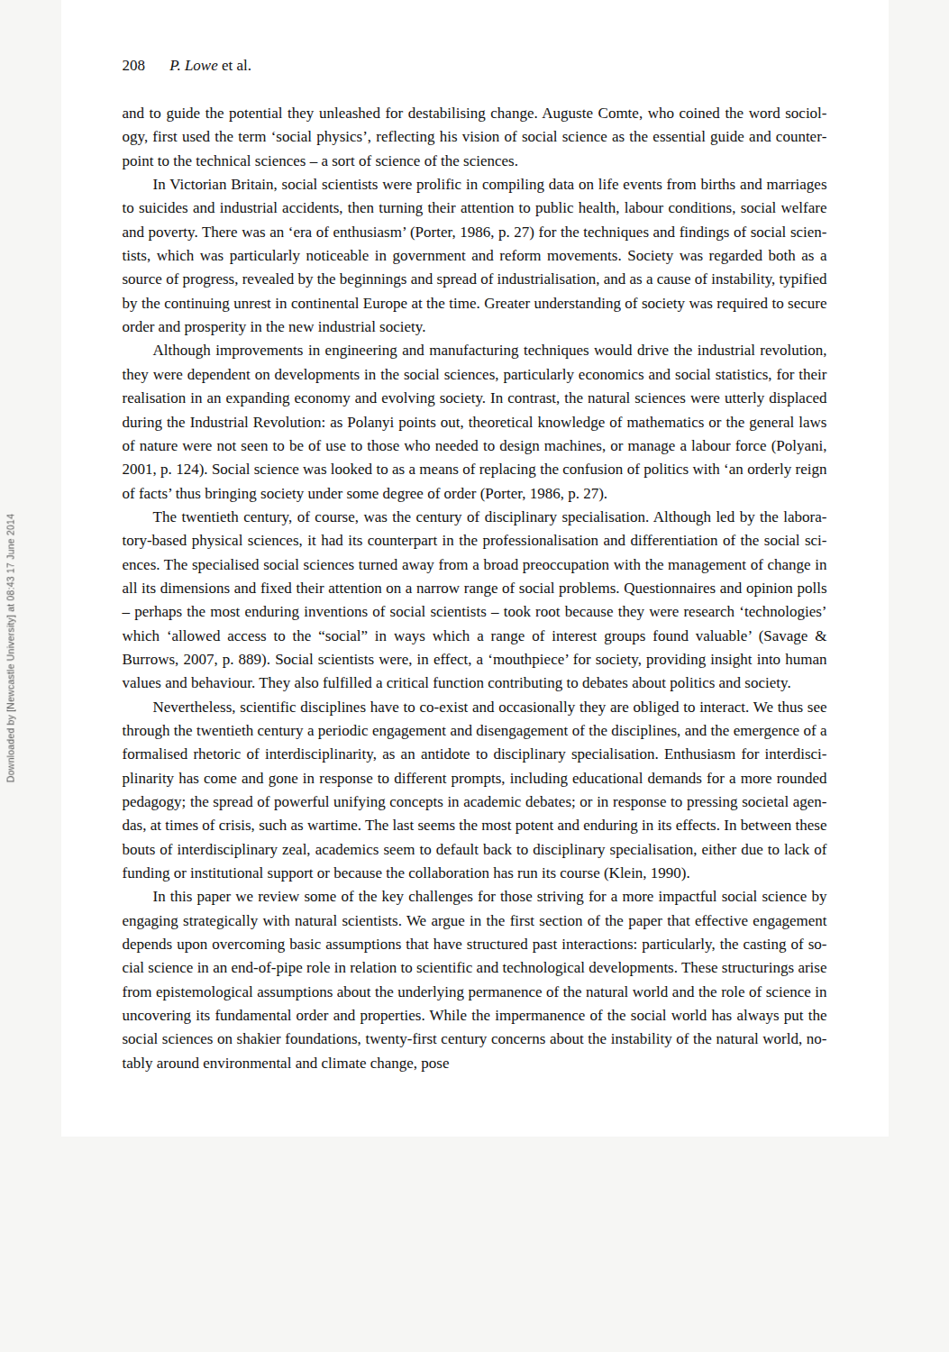Downloaded by [Newcastle University] at 08:43 17 June 2014
208 P. Lowe et al.
and to guide the potential they unleashed for destabilising change. Auguste Comte, who coined the word sociology, first used the term ‘social physics’, reflecting his vision of social science as the essential guide and counterpoint to the technical sciences – a sort of science of the sciences.
In Victorian Britain, social scientists were prolific in compiling data on life events from births and marriages to suicides and industrial accidents, then turning their attention to public health, labour conditions, social welfare and poverty. There was an ‘era of enthusiasm’ (Porter, 1986, p. 27) for the techniques and findings of social scientists, which was particularly noticeable in government and reform movements. Society was regarded both as a source of progress, revealed by the beginnings and spread of industrialisation, and as a cause of instability, typified by the continuing unrest in continental Europe at the time. Greater understanding of society was required to secure order and prosperity in the new industrial society.
Although improvements in engineering and manufacturing techniques would drive the industrial revolution, they were dependent on developments in the social sciences, particularly economics and social statistics, for their realisation in an expanding economy and evolving society. In contrast, the natural sciences were utterly displaced during the Industrial Revolution: as Polanyi points out, theoretical knowledge of mathematics or the general laws of nature were not seen to be of use to those who needed to design machines, or manage a labour force (Polyani, 2001, p. 124). Social science was looked to as a means of replacing the confusion of politics with ‘an orderly reign of facts’ thus bringing society under some degree of order (Porter, 1986, p. 27).
The twentieth century, of course, was the century of disciplinary specialisation. Although led by the laboratory-based physical sciences, it had its counterpart in the professionalisation and differentiation of the social sciences. The specialised social sciences turned away from a broad preoccupation with the management of change in all its dimensions and fixed their attention on a narrow range of social problems. Questionnaires and opinion polls – perhaps the most enduring inventions of social scientists – took root because they were research ‘technologies’ which ‘allowed access to the “social” in ways which a range of interest groups found valuable’ (Savage & Burrows, 2007, p. 889). Social scientists were, in effect, a ‘mouthpiece’ for society, providing insight into human values and behaviour. They also fulfilled a critical function contributing to debates about politics and society.
Nevertheless, scientific disciplines have to co-exist and occasionally they are obliged to interact. We thus see through the twentieth century a periodic engagement and disengagement of the disciplines, and the emergence of a formalised rhetoric of interdisciplinarity, as an antidote to disciplinary specialisation. Enthusiasm for interdisciplinarity has come and gone in response to different prompts, including educational demands for a more rounded pedagogy; the spread of powerful unifying concepts in academic debates; or in response to pressing societal agendas, at times of crisis, such as wartime. The last seems the most potent and enduring in its effects. In between these bouts of interdisciplinary zeal, academics seem to default back to disciplinary specialisation, either due to lack of funding or institutional support or because the collaboration has run its course (Klein, 1990).
In this paper we review some of the key challenges for those striving for a more impactful social science by engaging strategically with natural scientists. We argue in the first section of the paper that effective engagement depends upon overcoming basic assumptions that have structured past interactions: particularly, the casting of social science in an end-of-pipe role in relation to scientific and technological developments. These structurings arise from epistemological assumptions about the underlying permanence of the natural world and the role of science in uncovering its fundamental order and properties. While the impermanence of the social world has always put the social sciences on shakier foundations, twenty-first century concerns about the instability of the natural world, notably around environmental and climate change, pose